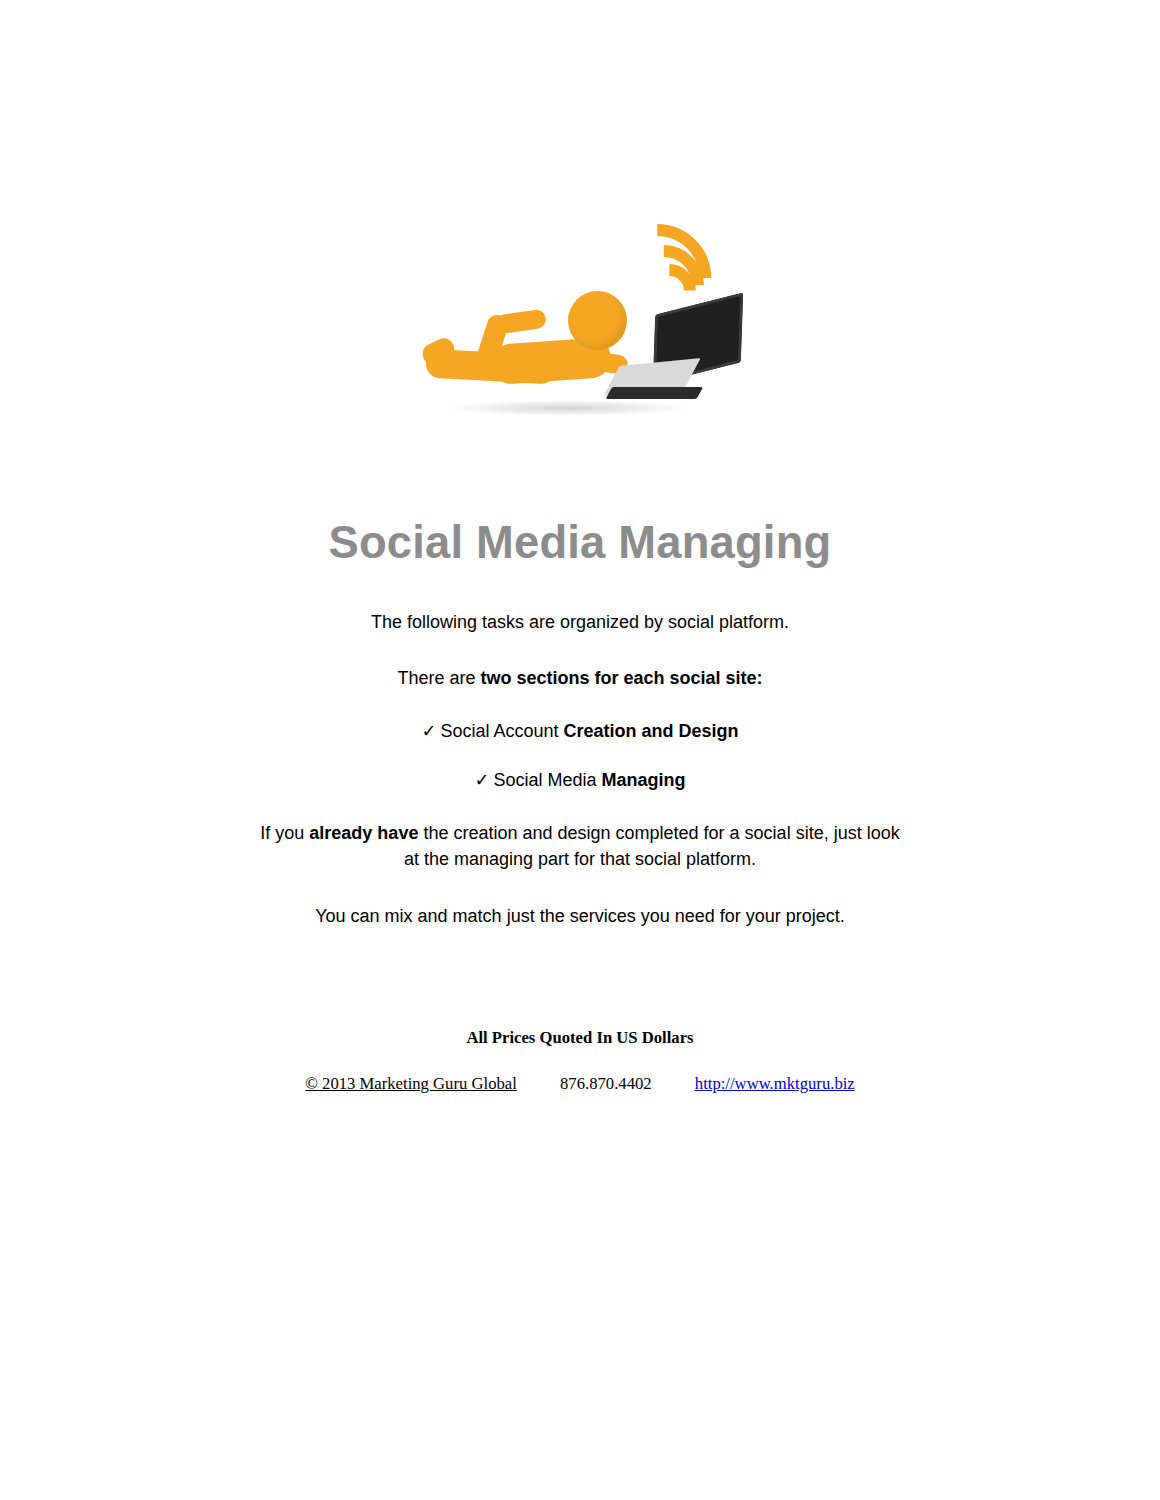Social Media Managing
The following tasks are organized by social platform.
There are two sections for each social site:
Social Account Creation and Design
Social Media Managing
If you already have the creation and design completed for a social site, just look at the managing part for that social platform.
You can mix and match just the services you need for your project.
All Prices Quoted In US Dollars
© 2013 Marketing Guru Global 876.870.4402 http://www.mktguru.biz